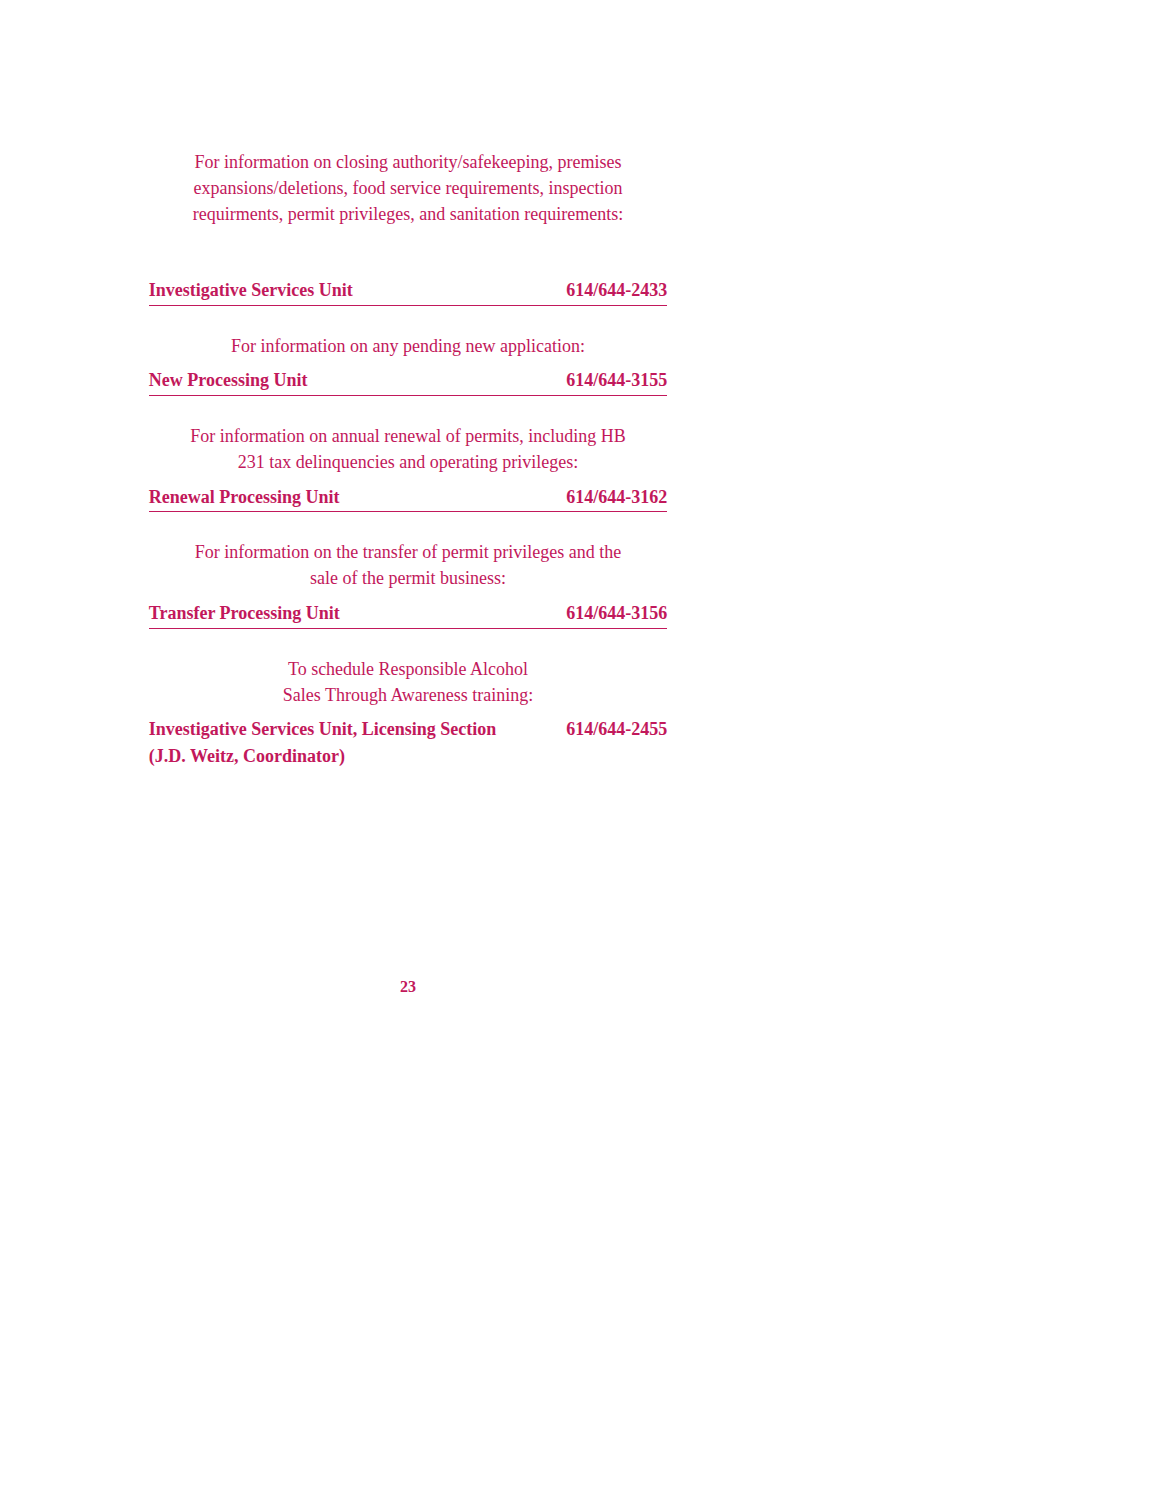For information on closing authority/safekeeping, premises expansions/deletions, food service requirements, inspection requirments, permit privileges, and sanitation requirements:
Investigative Services Unit 614/644-2433
For information on any pending new application:
New Processing Unit 614/644-3155
For information on annual renewal of permits, including HB 231 tax delinquencies and operating privileges:
Renewal Processing Unit 614/644-3162
For information on the transfer of permit privileges and the sale of the permit business:
Transfer Processing Unit 614/644-3156
To schedule Responsible Alcohol
Sales Through Awareness training:
Investigative Services Unit, Licensing Section 614/644-2455
(J.D. Weitz, Coordinator)
23